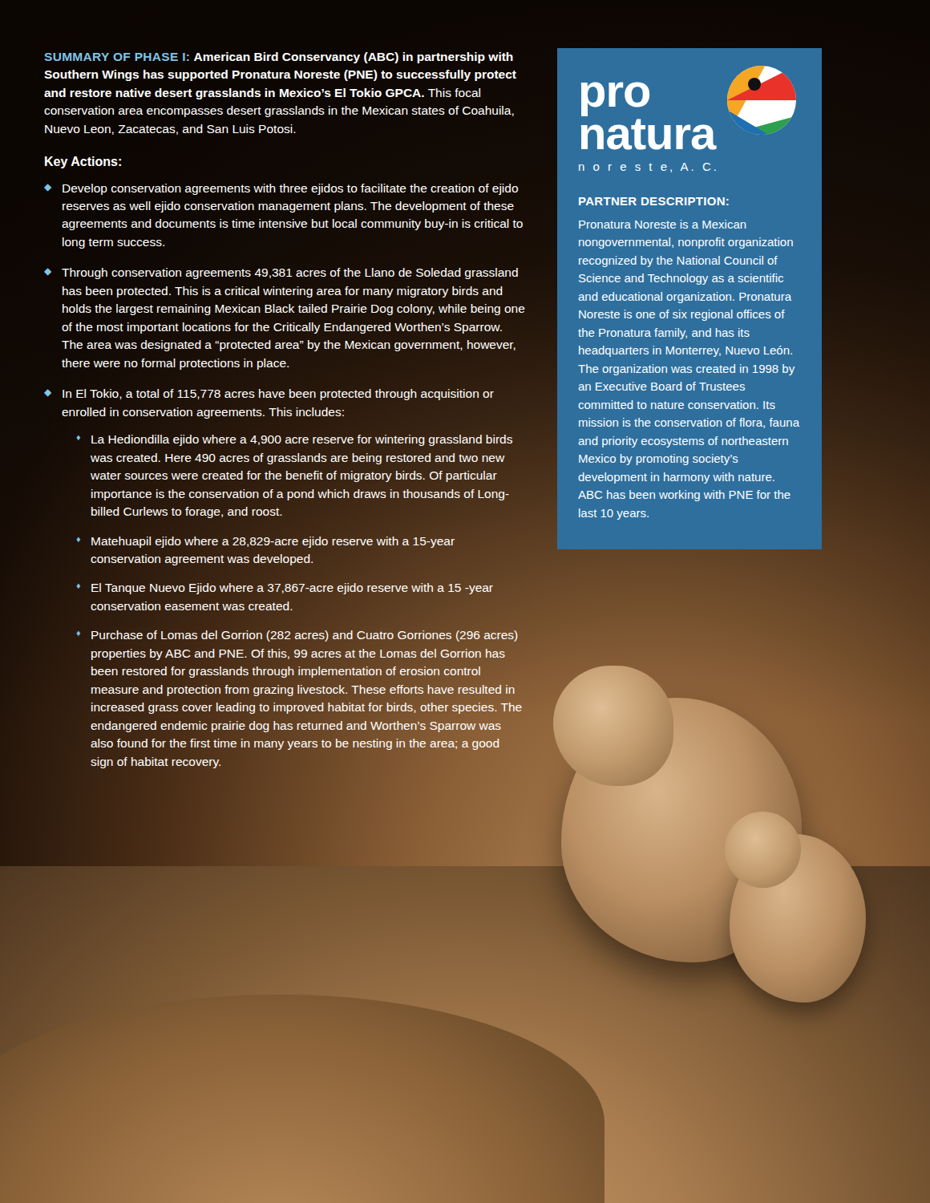SUMMARY OF PHASE I: American Bird Conservancy (ABC) in partnership with Southern Wings has supported Pronatura Noreste (PNE) to successfully protect and restore native desert grasslands in Mexico’s El Tokio GPCA. This focal conservation area encompasses desert grasslands in the Mexican states of Coahuila, Nuevo Leon, Zacatecas, and San Luis Potosi.
Key Actions:
Develop conservation agreements with three ejidos to facilitate the creation of ejido reserves as well ejido conservation management plans. The development of these agreements and documents is time intensive but local community buy-in is critical to long term success.
Through conservation agreements 49,381 acres of the Llano de Soledad grassland has been protected. This is a critical wintering area for many migratory birds and holds the largest remaining Mexican Black tailed Prairie Dog colony, while being one of the most important locations for the Critically Endangered Worthen’s Sparrow. The area was designated a “protected area” by the Mexican government, however, there were no formal protections in place.
In El Tokio, a total of 115,778 acres have been protected through acquisition or enrolled in conservation agreements. This includes:
La Hediondilla ejido where a 4,900 acre reserve for wintering grassland birds was created. Here 490 acres of grasslands are being restored and two new water sources were created for the benefit of migratory birds. Of particular importance is the conservation of a pond which draws in thousands of Long-billed Curlews to forage, and roost.
Matehuapil ejido where a 28,829-acre ejido reserve with a 15-year conservation agreement was developed.
El Tanque Nuevo Ejido where a 37,867-acre ejido reserve with a 15 -year conservation easement was created.
Purchase of Lomas del Gorrion (282 acres) and Cuatro Gorriones (296 acres) properties by ABC and PNE. Of this, 99 acres at the Lomas del Gorrion has been restored for grasslands through implementation of erosion control measure and protection from grazing livestock. These efforts have resulted in increased grass cover leading to improved habitat for birds, other species. The endangered endemic prairie dog has returned and Worthen’s Sparrow was also found for the first time in many years to be nesting in the area; a good sign of habitat recovery.
pro
natura
n o r e s t e, A. C.
PARTNER DESCRIPTION:
Pronatura Noreste is a Mexican nongovernmental, nonprofit organization recognized by the National Council of Science and Technology as a scientific and educational organization. Pronatura Noreste is one of six regional offices of the Pronatura family, and has its headquarters in Monterrey, Nuevo León. The organization was created in 1998 by an Executive Board of Trustees committed to nature conservation. Its mission is the conservation of flora, fauna and priority ecosystems of northeastern Mexico by promoting society’s development in harmony with nature. ABC has been working with PNE for the last 10 years.